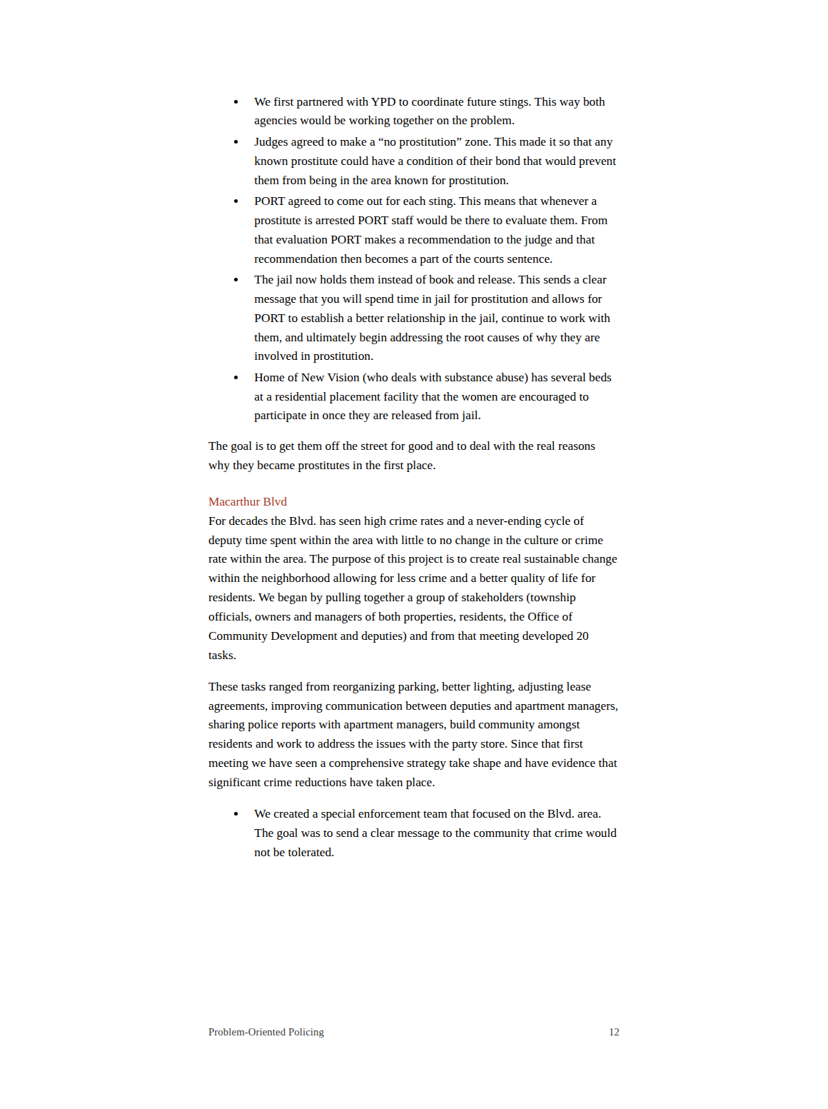We first partnered with YPD to coordinate future stings. This way both agencies would be working together on the problem.
Judges agreed to make a “no prostitution” zone. This made it so that any known prostitute could have a condition of their bond that would prevent them from being in the area known for prostitution.
PORT agreed to come out for each sting. This means that whenever a prostitute is arrested PORT staff would be there to evaluate them. From that evaluation PORT makes a recommendation to the judge and that recommendation then becomes a part of the courts sentence.
The jail now holds them instead of book and release. This sends a clear message that you will spend time in jail for prostitution and allows for PORT to establish a better relationship in the jail, continue to work with them, and ultimately begin addressing the root causes of why they are involved in prostitution.
Home of New Vision (who deals with substance abuse) has several beds at a residential placement facility that the women are encouraged to participate in once they are released from jail.
The goal is to get them off the street for good and to deal with the real reasons why they became prostitutes in the first place.
Macarthur Blvd
For decades the Blvd. has seen high crime rates and a never-ending cycle of deputy time spent within the area with little to no change in the culture or crime rate within the area. The purpose of this project is to create real sustainable change within the neighborhood allowing for less crime and a better quality of life for residents. We began by pulling together a group of stakeholders (township officials, owners and managers of both properties, residents, the Office of Community Development and deputies) and from that meeting developed 20 tasks.
These tasks ranged from reorganizing parking, better lighting, adjusting lease agreements, improving communication between deputies and apartment managers, sharing police reports with apartment managers, build community amongst residents and work to address the issues with the party store. Since that first meeting we have seen a comprehensive strategy take shape and have evidence that significant crime reductions have taken place.
We created a special enforcement team that focused on the Blvd. area. The goal was to send a clear message to the community that crime would not be tolerated.
Problem-Oriented Policing 12